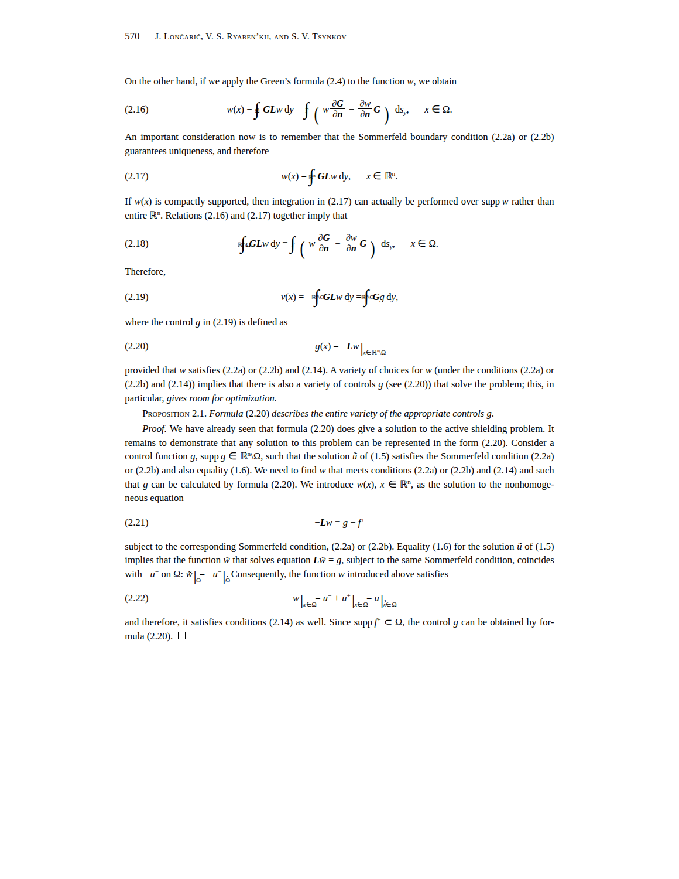570 J. Lončarić, V. S. Ryaben’kii, and S. V. Tsynkov
On the other hand, if we apply the Green’s formula (2.4) to the function w, we obtain
(2.16) w(x) − ∫Ω GLw dy = ∫Γ ( w∂G∂n − ∂w∂n G )  dsy, x ∈ Ω.
An important consideration now is to remember that the Sommerfeld boundary condition (2.2a) or (2.2b) guarantees uniqueness, and therefore
(2.17) w(x) = ∫ℝn GLw dy, x ∈ ℝn.
If w(x) is compactly supported, then integration in (2.17) can actually be performed over supp w rather than entire ℝn. Relations (2.16) and (2.17) together imply that
(2.18) ∫ℝn\Ω GLw dy = ∫Γ ( w∂G∂n − ∂w∂n G )  dsy, x ∈ Ω.
Therefore,
(2.19) v(x) = − ∫ℝn\Ω GLw dy = ∫ℝn\Ω Gg dy,
where the control g in (2.19) is defined as
(2.20) g(x) = −Lw|x∈ℝn\Ω
provided that w satisfies (2.2a) or (2.2b) and (2.14). A variety of choices for w (under the conditions (2.2a) or (2.2b) and (2.14)) implies that there is also a variety of controls g (see (2.20)) that solve the problem; this, in particular, gives room for optimization.
Proposition 2.1. Formula (2.20) describes the entire variety of the appropriate controls g.
Proof. We have already seen that formula (2.20) does give a solution to the active shielding problem. It remains to demonstrate that any solution to this problem can be represented in the form (2.20). Consider a control function g, supp g ∈ ℝn\Ω, such that the solution ũ of (1.5) satisfies the Sommerfeld condition (2.2a) or (2.2b) and also equality (1.6). We need to find w that meets conditions (2.2a) or (2.2b) and (2.14) and such that g can be calculated by formula (2.20). We introduce w(x), x ∈ ℝn, as the solution to the nonhomogeneous equation
(2.21) −Lw = g − f+
subject to the corresponding Sommerfeld condition, (2.2a) or (2.2b). Equality (1.6) for the solution ũ of (1.5) implies that the function w̃ that solves equation Lw̃ = g, subject to the same Sommerfeld condition, coincides with −u− on Ω: w̃|Ω = −u−|Ω. Consequently, the function w introduced above satisfies
(2.22) w|x∈Ω = u− + u+|x∈Ω = u|x∈Ω,
and therefore, it satisfies conditions (2.14) as well. Since supp f+ ⊂ Ω, the control g can be obtained by formula (2.20).